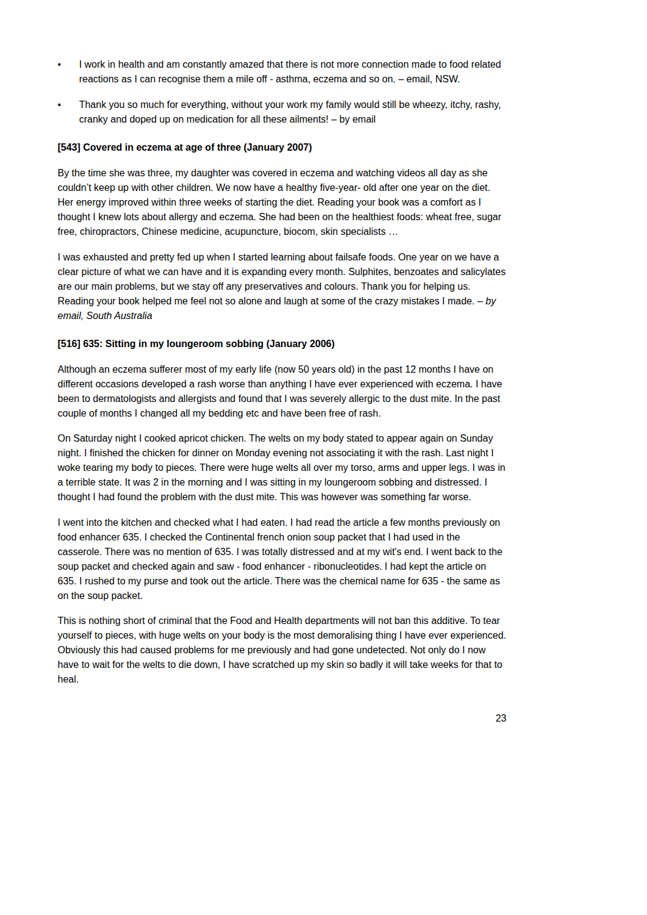•I work in health and am constantly amazed that there is not more connection made to food related reactions as I can recognise them a mile off - asthma, eczema and so on. – email, NSW.
•Thank you so much for everything, without your work my family would still be wheezy, itchy, rashy, cranky and doped up on medication for all these ailments! – by email
[543] Covered in eczema at age of three (January 2007)
By the time she was three, my daughter was covered in eczema and watching videos all day as she couldn’t keep up with other children. We now have a healthy five-year- old after one year on the diet. Her energy improved within three weeks of starting the diet. Reading your book was a comfort as I thought I knew lots about allergy and eczema. She had been on the healthiest foods: wheat free, sugar free, chiropractors, Chinese medicine, acupuncture, biocom, skin specialists …
I was exhausted and pretty fed up when I started learning about failsafe foods. One year on we have a clear picture of what we can have and it is expanding every month. Sulphites, benzoates and salicylates are our main problems, but we stay off any preservatives and colours. Thank you for helping us. Reading your book helped me feel not so alone and laugh at some of the crazy mistakes I made. – by email, South Australia
[516] 635: Sitting in my loungeroom sobbing (January 2006)
Although an eczema sufferer most of my early life (now 50 years old) in the past 12 months I have on different occasions developed a rash worse than anything I have ever experienced with eczema. I have been to dermatologists and allergists and found that I was severely allergic to the dust mite. In the past couple of months I changed all my bedding etc and have been free of rash.
On Saturday night I cooked apricot chicken. The welts on my body stated to appear again on Sunday night. I finished the chicken for dinner on Monday evening not associating it with the rash. Last night I woke tearing my body to pieces. There were huge welts all over my torso, arms and upper legs. I was in a terrible state. It was 2 in the morning and I was sitting in my loungeroom sobbing and distressed. I thought I had found the problem with the dust mite. This was however was something far worse.
I went into the kitchen and checked what I had eaten. I had read the article a few months previously on food enhancer 635. I checked the Continental french onion soup packet that I had used in the casserole. There was no mention of 635. I was totally distressed and at my wit's end. I went back to the soup packet and checked again and saw - food enhancer - ribonucleotides. I had kept the article on 635. I rushed to my purse and took out the article. There was the chemical name for 635 - the same as on the soup packet.
This is nothing short of criminal that the Food and Health departments will not ban this additive. To tear yourself to pieces, with huge welts on your body is the most demoralising thing I have ever experienced. Obviously this had caused problems for me previously and had gone undetected. Not only do I now have to wait for the welts to die down, I have scratched up my skin so badly it will take weeks for that to heal.
23